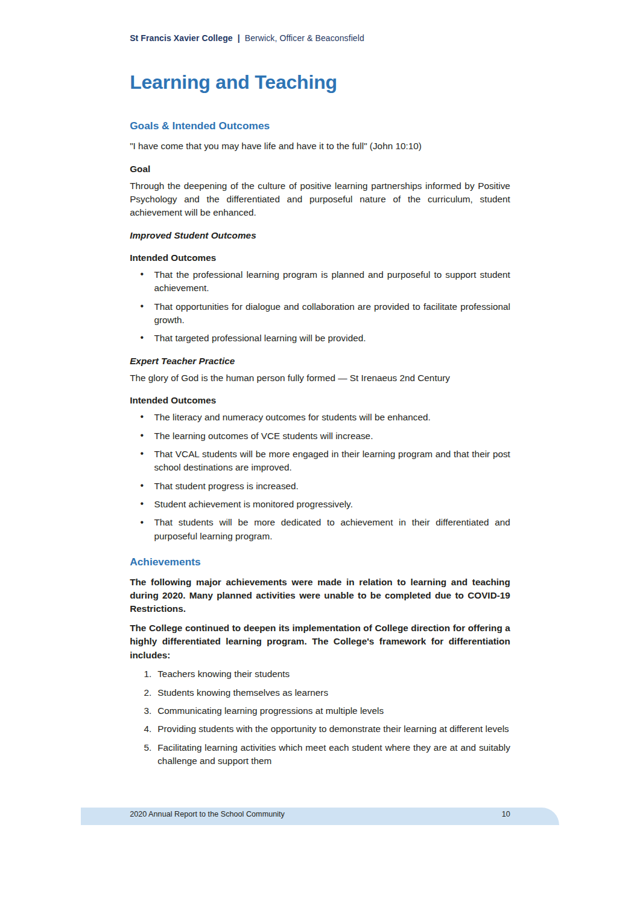St Francis Xavier College | Berwick, Officer & Beaconsfield
Learning and Teaching
Goals & Intended Outcomes
"I have come that you may have life and have it to the full" (John 10:10)
Goal
Through the deepening of the culture of positive learning partnerships informed by Positive Psychology and the differentiated and purposeful nature of the curriculum, student achievement will be enhanced.
Improved Student Outcomes
Intended Outcomes
That the professional learning program is planned and purposeful to support student achievement.
That opportunities for dialogue and collaboration are provided to facilitate professional growth.
That targeted professional learning will be provided.
Expert Teacher Practice
The glory of God is the human person fully formed — St Irenaeus 2nd Century
Intended Outcomes
The literacy and numeracy outcomes for students will be enhanced.
The learning outcomes of VCE students will increase.
That VCAL students will be more engaged in their learning program and that their post school destinations are improved.
That student progress is increased.
Student achievement is monitored progressively.
That students will be more dedicated to achievement in their differentiated and purposeful learning program.
Achievements
The following major achievements were made in relation to learning and teaching during 2020. Many planned activities were unable to be completed due to COVID-19 Restrictions.
The College continued to deepen its implementation of College direction for offering a highly differentiated learning program. The College's framework for differentiation includes:
Teachers knowing their students
Students knowing themselves as learners
Communicating learning progressions at multiple levels
Providing students with the opportunity to demonstrate their learning at different levels
Facilitating learning activities which meet each student where they are at and suitably challenge and support them
2020 Annual Report to the School Community
10